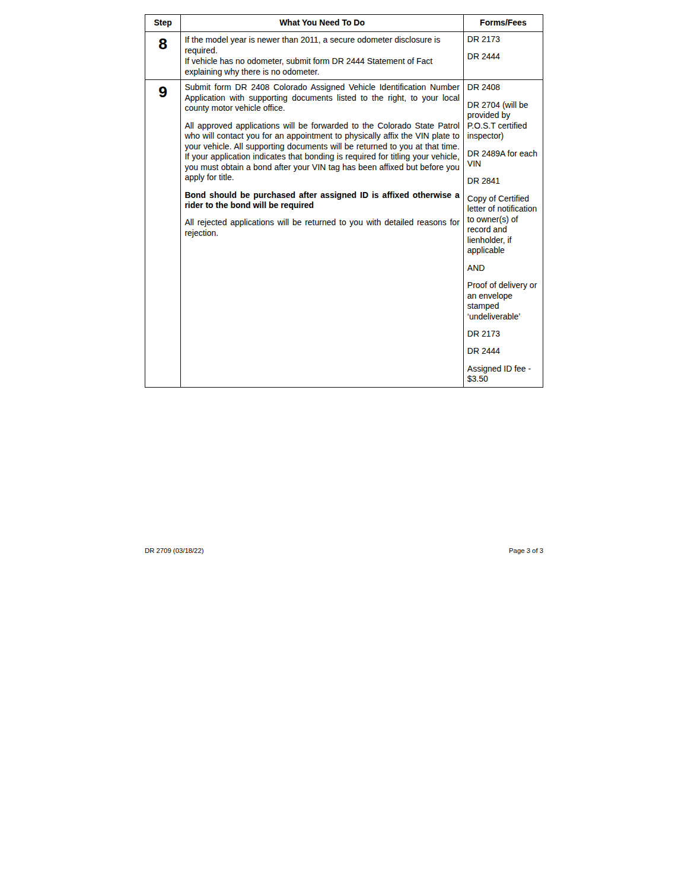| Step | What You Need To Do | Forms/Fees |
| --- | --- | --- |
| 8 | If the model year is newer than 2011, a secure odometer disclosure is required. If vehicle has no odometer, submit form DR 2444 Statement of Fact explaining why there is no odometer. | DR 2173 DR 2444 |
| 9 | Submit form DR 2408 Colorado Assigned Vehicle Identification Number Application with supporting documents listed to the right, to your local county motor vehicle office. All approved applications will be forwarded to the Colorado State Patrol who will contact you for an appointment to physically affix the VIN plate to your vehicle. All supporting documents will be returned to you at that time. If your application indicates that bonding is required for titling your vehicle, you must obtain a bond after your VIN tag has been affixed but before you apply for title. Bond should be purchased after assigned ID is affixed otherwise a rider to the bond will be required All rejected applications will be returned to you with detailed reasons for rejection. | DR 2408 DR 2704 (will be provided by P.O.S.T certified inspector) DR 2489A for each VIN DR 2841 Copy of Certified letter of notification to owner(s) of record and lienholder, if applicable AND Proof of delivery or an envelope stamped ‘undeliverable’ DR 2173 DR 2444 Assigned ID fee - $3.50 |
DR 2709 (03/18/22)
Page 3 of 3